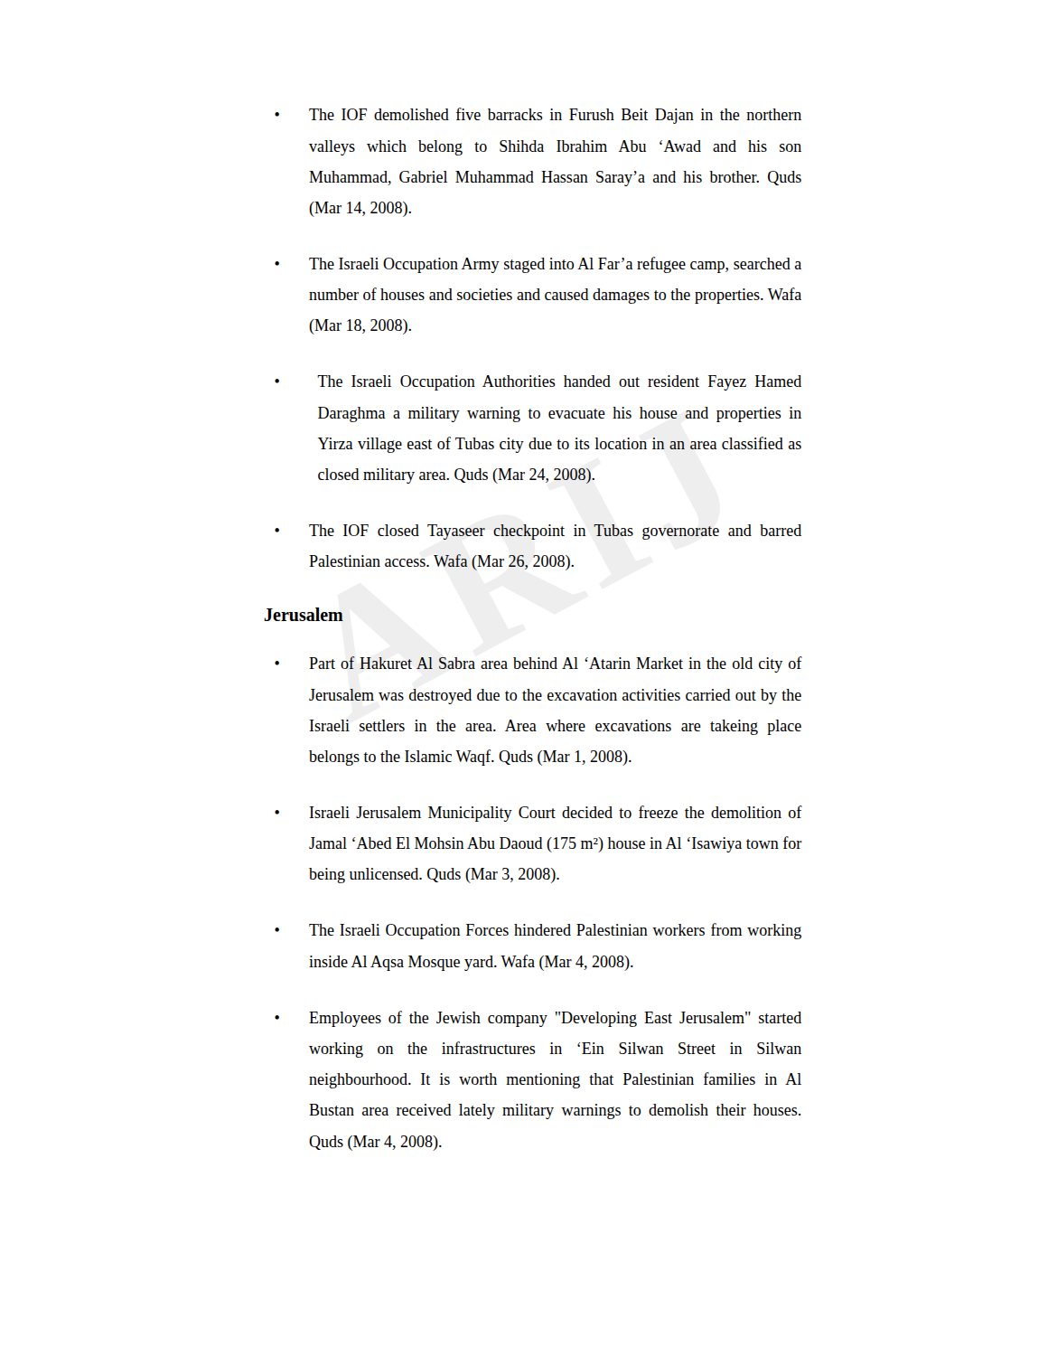ARIJ
The IOF demolished five barracks in Furush Beit Dajan in the northern valleys which belong to Shihda Ibrahim Abu ‘Awad and his son Muhammad, Gabriel Muhammad Hassan Saray’a and his brother. Quds (Mar 14, 2008).
The Israeli Occupation Army staged into Al Far’a refugee camp, searched a number of houses and societies and caused damages to the properties. Wafa (Mar 18, 2008).
The Israeli Occupation Authorities handed out resident Fayez Hamed Daraghma a military warning to evacuate his house and properties in Yirza village east of Tubas city due to its location in an area classified as closed military area. Quds (Mar 24, 2008).
The IOF closed Tayaseer checkpoint in Tubas governorate and barred Palestinian access. Wafa (Mar 26, 2008).
Jerusalem
Part of Hakuret Al Sabra area behind Al ‘Atarin Market in the old city of Jerusalem was destroyed due to the excavation activities carried out by the Israeli settlers in the area. Area where excavations are takeing place belongs to the Islamic Waqf. Quds (Mar 1, 2008).
Israeli Jerusalem Municipality Court decided to freeze the demolition of Jamal ‘Abed El Mohsin Abu Daoud (175 m²) house in Al ‘Isawiya town for being unlicensed. Quds (Mar 3, 2008).
The Israeli Occupation Forces hindered Palestinian workers from working inside Al Aqsa Mosque yard. Wafa (Mar 4, 2008).
Employees of the Jewish company "Developing East Jerusalem" started working on the infrastructures in ‘Ein Silwan Street in Silwan neighbourhood. It is worth mentioning that Palestinian families in Al Bustan area received lately military warnings to demolish their houses. Quds (Mar 4, 2008).